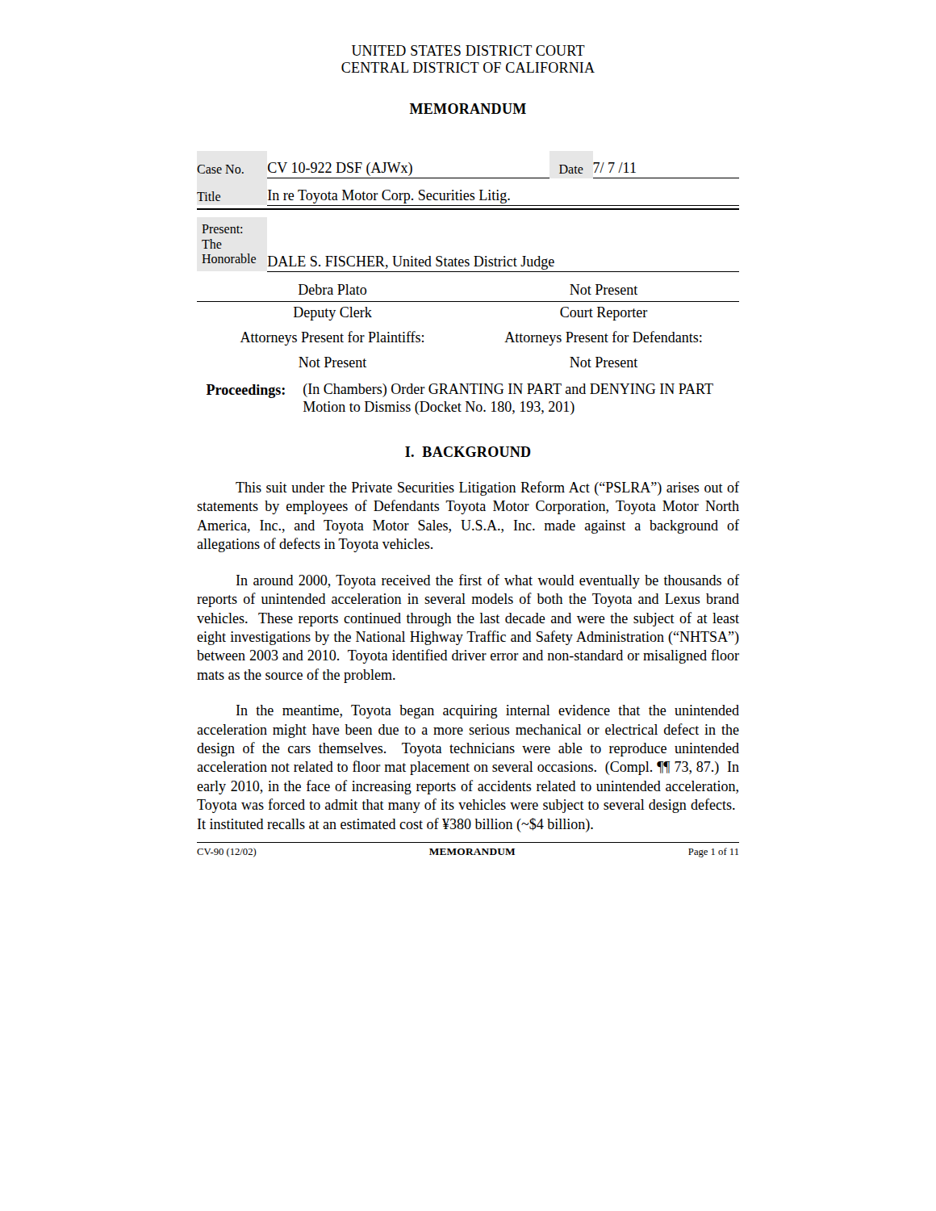UNITED STATES DISTRICT COURT
CENTRAL DISTRICT OF CALIFORNIA
MEMORANDUM
| Case No. | CV 10-922 DSF (AJWx) | Date | 7/ 7 /11 |
| Title | In re Toyota Motor Corp. Securities Litig. |
| Present: The Honorable | DALE S. FISCHER, United States District Judge |
| Debra Plato | Not Present |
| Deputy Clerk | Court Reporter |
| Attorneys Present for Plaintiffs: | Attorneys Present for Defendants: |
| Not Present | Not Present |
Proceedings:
(In Chambers) Order GRANTING IN PART and DENYING IN PART Motion to Dismiss (Docket No. 180, 193, 201)
I. BACKGROUND
This suit under the Private Securities Litigation Reform Act (“PSLRA”) arises out of statements by employees of Defendants Toyota Motor Corporation, Toyota Motor North America, Inc., and Toyota Motor Sales, U.S.A., Inc. made against a background of allegations of defects in Toyota vehicles.
In around 2000, Toyota received the first of what would eventually be thousands of reports of unintended acceleration in several models of both the Toyota and Lexus brand vehicles. These reports continued through the last decade and were the subject of at least eight investigations by the National Highway Traffic and Safety Administration (“NHTSA”) between 2003 and 2010. Toyota identified driver error and non-standard or misaligned floor mats as the source of the problem.
In the meantime, Toyota began acquiring internal evidence that the unintended acceleration might have been due to a more serious mechanical or electrical defect in the design of the cars themselves. Toyota technicians were able to reproduce unintended acceleration not related to floor mat placement on several occasions. (Compl. ¶¶ 73, 87.) In early 2010, in the face of increasing reports of accidents related to unintended acceleration, Toyota was forced to admit that many of its vehicles were subject to several design defects. It instituted recalls at an estimated cost of ¥380 billion (~$4 billion).
CV-90 (12/02)
MEMORANDUM
Page 1 of 11